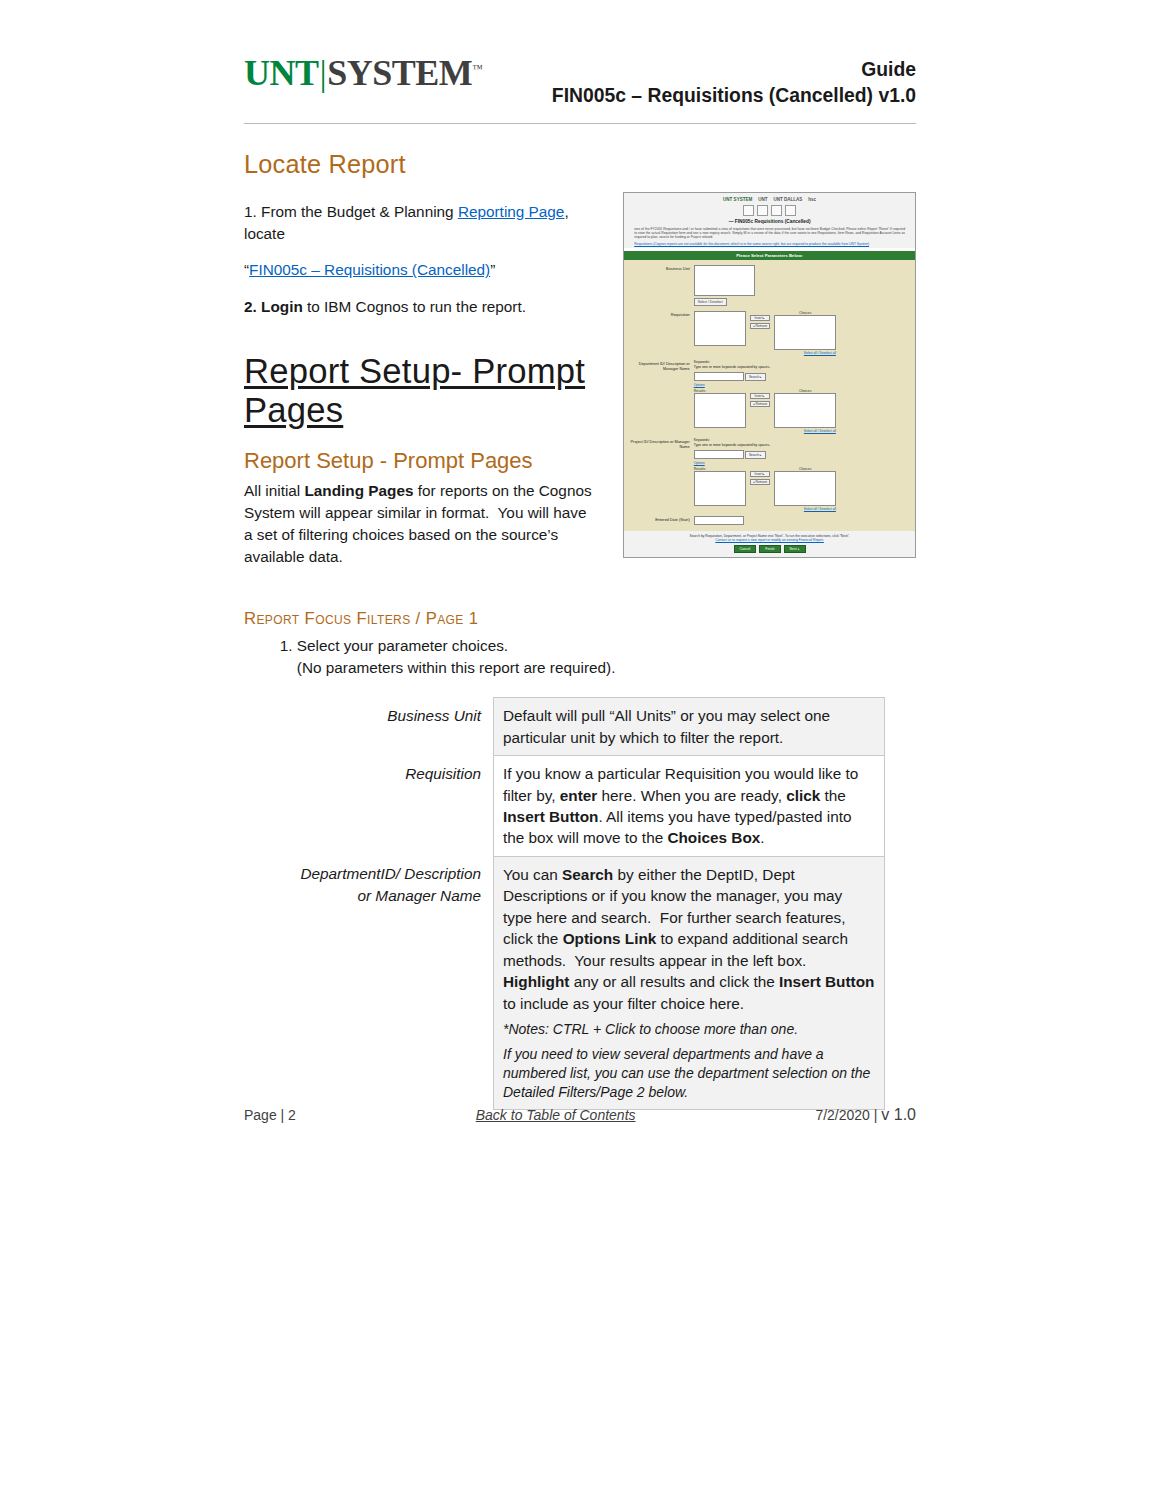UNT|SYSTEM™
Guide FIN005c – Requisitions (Cancelled) v1.0
Locate Report
1. From the Budget & Planning Reporting Page, locate
“FIN005c – Requisitions (Cancelled)”
2. Login to IBM Cognos to run the report.
Report Setup- Prompt Pages
Report Setup - Prompt Pages
All initial Landing Pages for reports on the Cognos System will appear similar in format. You will have a set of filtering choices based on the source’s available data.
UNT SYSTEM UNT UNT DALLAS hsc
— FIN005c Requisitions (Cancelled)
ews of the FY2020 Requisitions and / or have submitted a view of requisitions that were never processed, but have not been Budget Checked. Please select Report “Reset” if required to view the actual Requisition form and see a new inquiry search. Simply fill in a review of the data if the user wants to see Requisitions, Item Rows, and Requisition Account Lines as required to plan, source for funding or Project related.
Requisitions (Cognos reports are not available for this document, which is in the same source right, but are required to produce the available from UNT System)
Please Select Parameters Below:
Business Unit
Select / Deselect
Requisition
Insert ▸◂ Remove
Choices
Select all / Deselect all
Department ID/ Description or Manager Name
Keywords:
Type one or more keywords separated by spaces.
Search ▸
Options
Results:
Insert ▸◂ Remove
Choices
Select all / Deselect all
Project ID/ Description or Manager Name
Keywords:
Type one or more keywords separated by spaces.
Search ▸
Options
Results:
Insert ▸◂ Remove
Choices
Select all / Deselect all
Entered Date (Start)
Search by Requisition, Department, or Project Name into “Next”. To run the executive selections, click “Next”.
Contact us to request a new report or modify an existing Financial Report.
Cancel Finish Next ▸
Report Focus Filters / Page 1
Select your parameter choices. (No parameters within this report are required).
| Business Unit | Default will pull “All Units” or you may select one particular unit by which to filter the report. |
| Requisition | If you know a particular Requisition you would like to filter by, enter here. When you are ready, click the Insert Button . All items you have typed/pasted into the box will move to the Choices Box . |
| DepartmentID/ Description or Manager Name | You can Search by either the DeptID, Dept Descriptions or if you know the manager, you may type here and search. For further search features, click the Options Link to expand additional search methods. Your results appear in the left box. Highlight any or all results and click the Insert Button to include as your filter choice here. *Notes: CTRL + Click to choose more than one. If you need to view several departments and have a numbered list, you can use the department selection on the Detailed Filters/Page 2 below. |
Page | 2
Back to Table of Contents
7/2/2020 | v 1.0